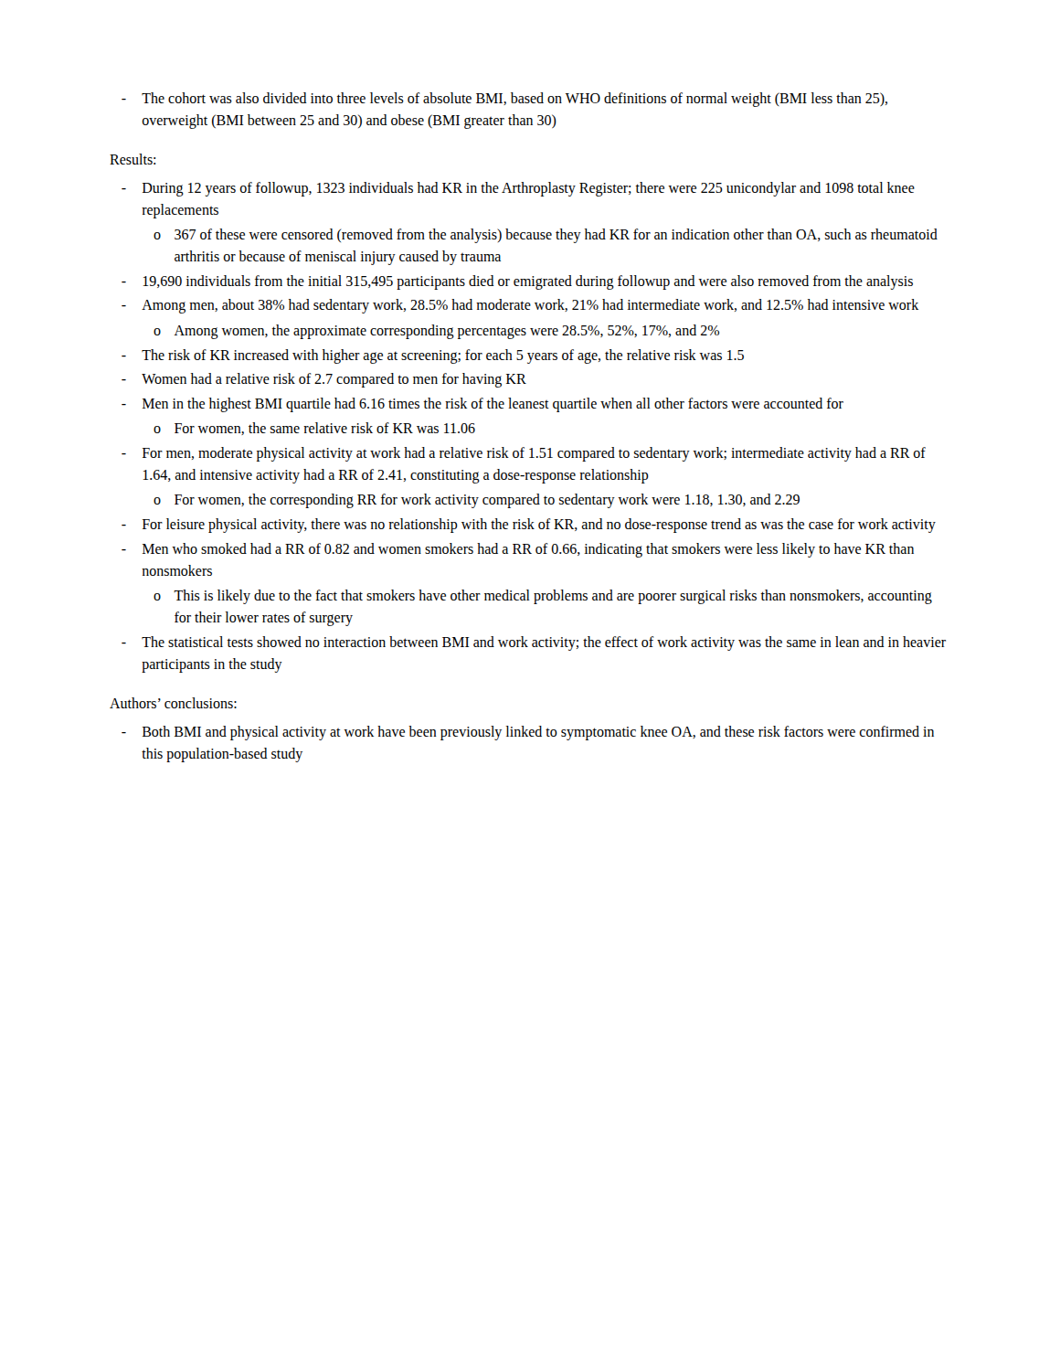The cohort was also divided into three levels of absolute BMI, based on WHO definitions of normal weight (BMI less than 25), overweight (BMI between 25 and 30) and obese (BMI greater than 30)
Results:
During 12 years of followup, 1323 individuals had KR in the Arthroplasty Register; there were 225 unicondylar and 1098 total knee replacements
367 of these were censored (removed from the analysis) because they had KR for an indication other than OA, such as rheumatoid arthritis or because of meniscal injury caused by trauma
19,690 individuals from the initial 315,495 participants died or emigrated during followup and were also removed from the analysis
Among men, about 38% had sedentary work, 28.5% had moderate work, 21% had intermediate work, and 12.5% had intensive work
Among women, the approximate corresponding percentages were 28.5%, 52%, 17%, and 2%
The risk of KR increased with higher age at screening; for each 5 years of age, the relative risk was 1.5
Women had a relative risk of 2.7 compared to men for having KR
Men in the highest BMI quartile had 6.16 times the risk of the leanest quartile when all other factors were accounted for
For women, the same relative risk of KR was 11.06
For men, moderate physical activity at work had a relative risk of 1.51 compared to sedentary work; intermediate activity had a RR of 1.64, and intensive activity had a RR of 2.41, constituting a dose-response relationship
For women, the corresponding RR for work activity compared to sedentary work were 1.18, 1.30, and 2.29
For leisure physical activity, there was no relationship with the risk of KR, and no dose-response trend as was the case for work activity
Men who smoked had a RR of 0.82 and women smokers had a RR of 0.66, indicating that smokers were less likely to have KR than nonsmokers
This is likely due to the fact that smokers have other medical problems and are poorer surgical risks than nonsmokers, accounting for their lower rates of surgery
The statistical tests showed no interaction between BMI and work activity; the effect of work activity was the same in lean and in heavier participants in the study
Authors’ conclusions:
Both BMI and physical activity at work have been previously linked to symptomatic knee OA, and these risk factors were confirmed in this population-based study